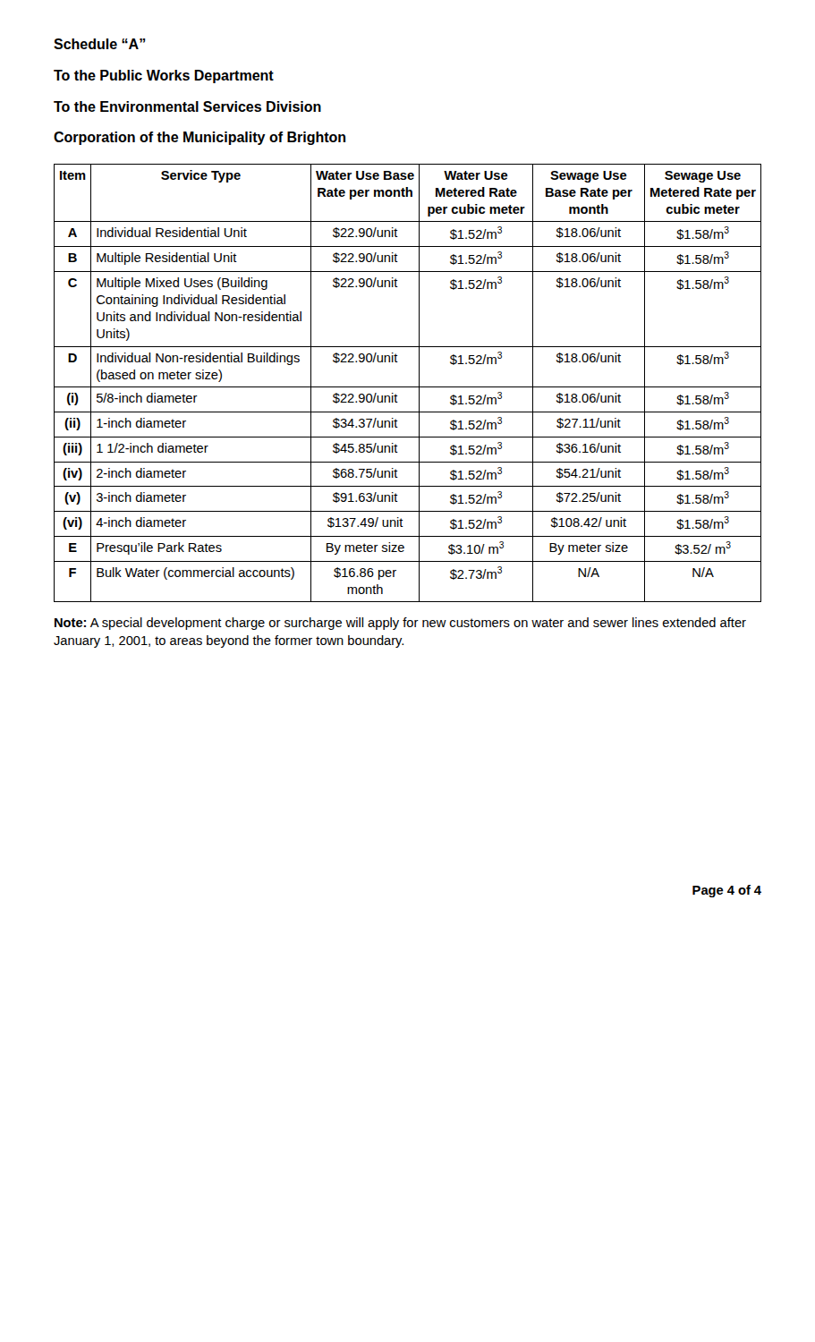Schedule “A”
To the Public Works Department
To the Environmental Services Division
Corporation of the Municipality of Brighton
| Item | Service Type | Water Use Base Rate per month | Water Use Metered Rate per cubic meter | Sewage Use Base Rate per month | Sewage Use Metered Rate per cubic meter |
| --- | --- | --- | --- | --- | --- |
| A | Individual Residential Unit | $22.90/unit | $1.52/m 3 | $18.06/unit | $1.58/m 3 |
| B | Multiple Residential Unit | $22.90/unit | $1.52/m 3 | $18.06/unit | $1.58/m 3 |
| C | Multiple Mixed Uses (Building Containing Individual Residential Units and Individual Non-residential Units) | $22.90/unit | $1.52/m 3 | $18.06/unit | $1.58/m 3 |
| D | Individual Non-residential Buildings (based on meter size) | $22.90/unit | $1.52/m 3 | $18.06/unit | $1.58/m 3 |
| (i) | 5/8-inch diameter | $22.90/unit | $1.52/m 3 | $18.06/unit | $1.58/m 3 |
| (ii) | 1-inch diameter | $34.37/unit | $1.52/m 3 | $27.11/unit | $1.58/m 3 |
| (iii) | 1 1/2-inch diameter | $45.85/unit | $1.52/m 3 | $36.16/unit | $1.58/m 3 |
| (iv) | 2-inch diameter | $68.75/unit | $1.52/m 3 | $54.21/unit | $1.58/m 3 |
| (v) | 3-inch diameter | $91.63/unit | $1.52/m 3 | $72.25/unit | $1.58/m 3 |
| (vi) | 4-inch diameter | $137.49/ unit | $1.52/m 3 | $108.42/ unit | $1.58/m 3 |
| E | Presqu’ile Park Rates | By meter size | $3.10/ m 3 | By meter size | $3.52/ m 3 |
| F | Bulk Water (commercial accounts) | $16.86 per month | $2.73/m 3 | N/A | N/A |
Note: A special development charge or surcharge will apply for new customers on water and sewer lines extended after January 1, 2001, to areas beyond the former town boundary.
Page 4 of 4